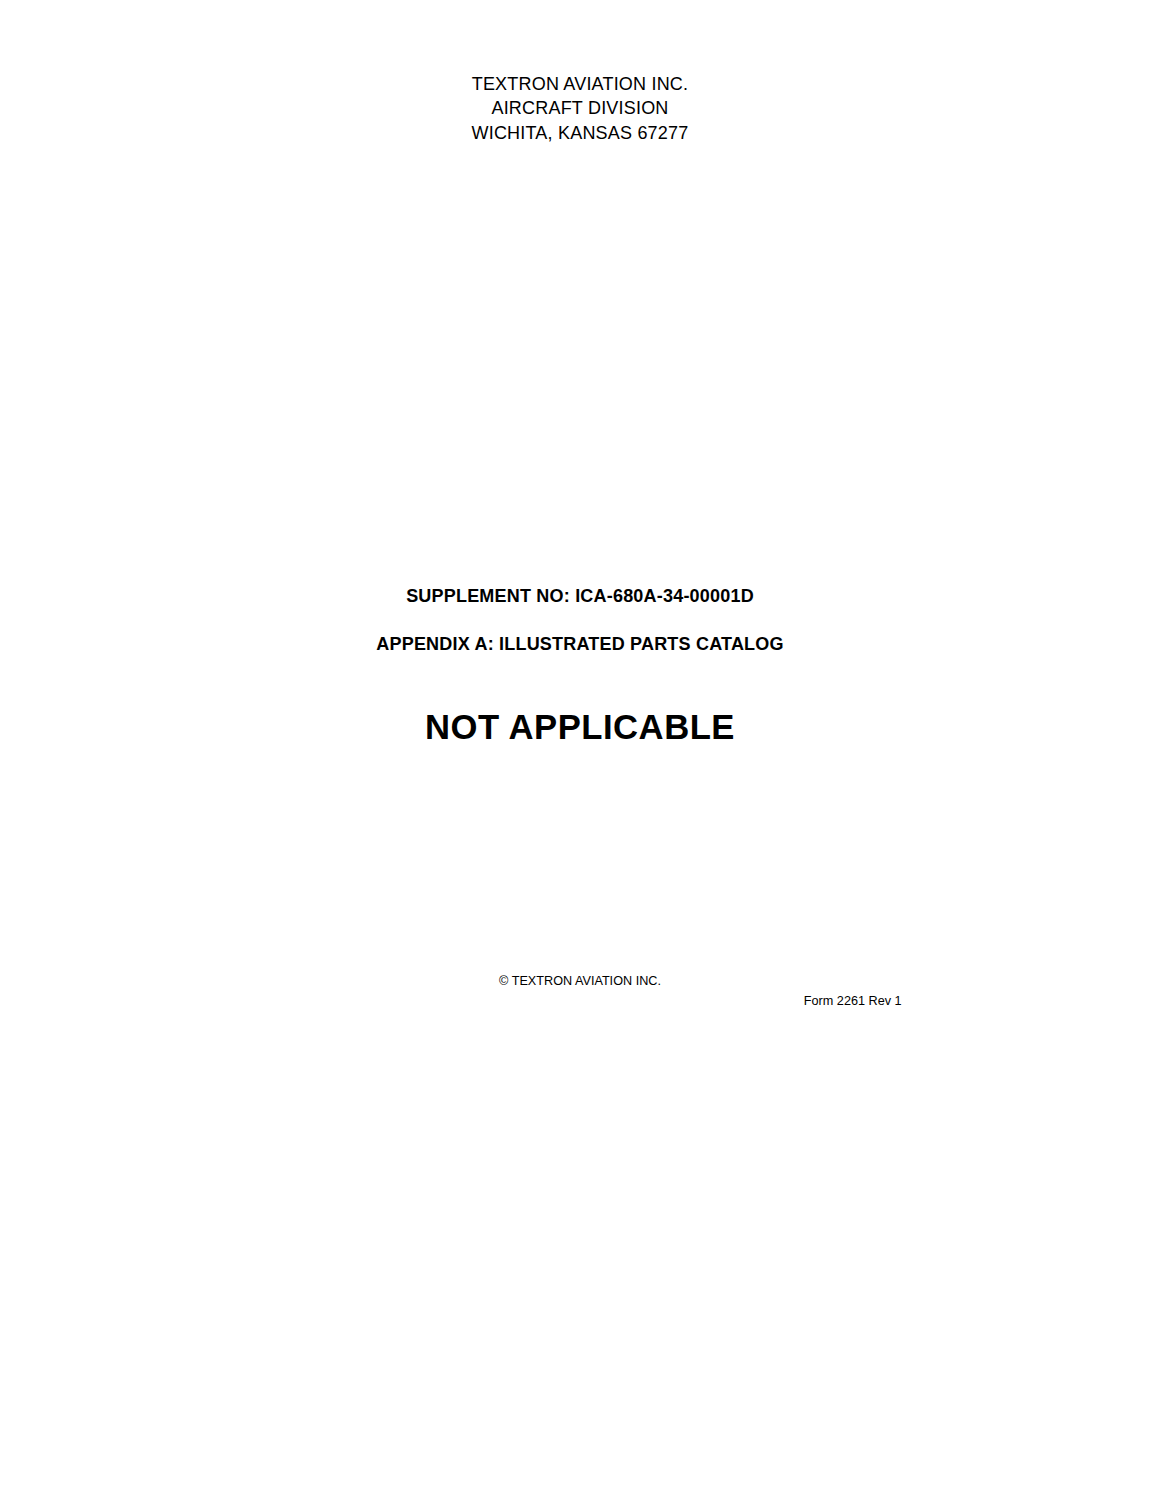TEXTRON AVIATION INC.
AIRCRAFT DIVISION
WICHITA, KANSAS 67277
SUPPLEMENT NO: ICA-680A-34-00001D
APPENDIX A: ILLUSTRATED PARTS CATALOG
NOT APPLICABLE
© TEXTRON AVIATION INC.
Form 2261 Rev 1